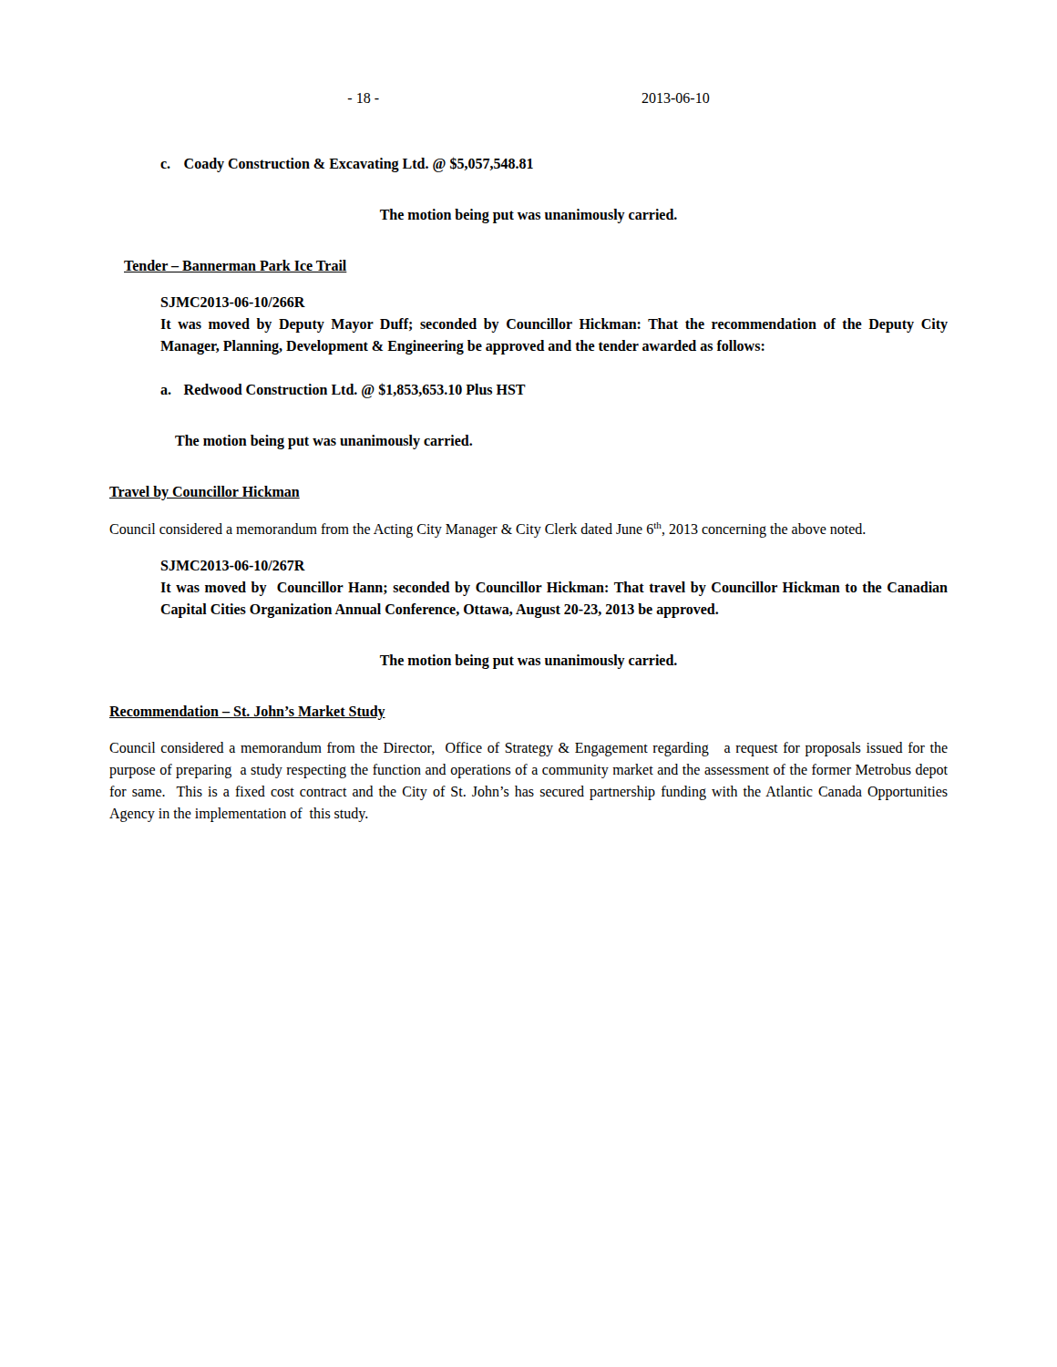- 18 - 2013-06-10
c. Coady Construction & Excavating Ltd. @ $5,057,548.81
The motion being put was unanimously carried.
Tender – Bannerman Park Ice Trail
SJMC2013-06-10/266R
It was moved by Deputy Mayor Duff; seconded by Councillor Hickman: That the recommendation of the Deputy City Manager, Planning, Development & Engineering be approved and the tender awarded as follows:
a. Redwood Construction Ltd. @ $1,853,653.10 Plus HST
The motion being put was unanimously carried.
Travel by Councillor Hickman
Council considered a memorandum from the Acting City Manager & City Clerk dated June 6th, 2013 concerning the above noted.
SJMC2013-06-10/267R
It was moved by Councillor Hann; seconded by Councillor Hickman: That travel by Councillor Hickman to the Canadian Capital Cities Organization Annual Conference, Ottawa, August 20-23, 2013 be approved.
The motion being put was unanimously carried.
Recommendation – St. John’s Market Study
Council considered a memorandum from the Director, Office of Strategy & Engagement regarding a request for proposals issued for the purpose of preparing a study respecting the function and operations of a community market and the assessment of the former Metrobus depot for same. This is a fixed cost contract and the City of St. John’s has secured partnership funding with the Atlantic Canada Opportunities Agency in the implementation of this study.